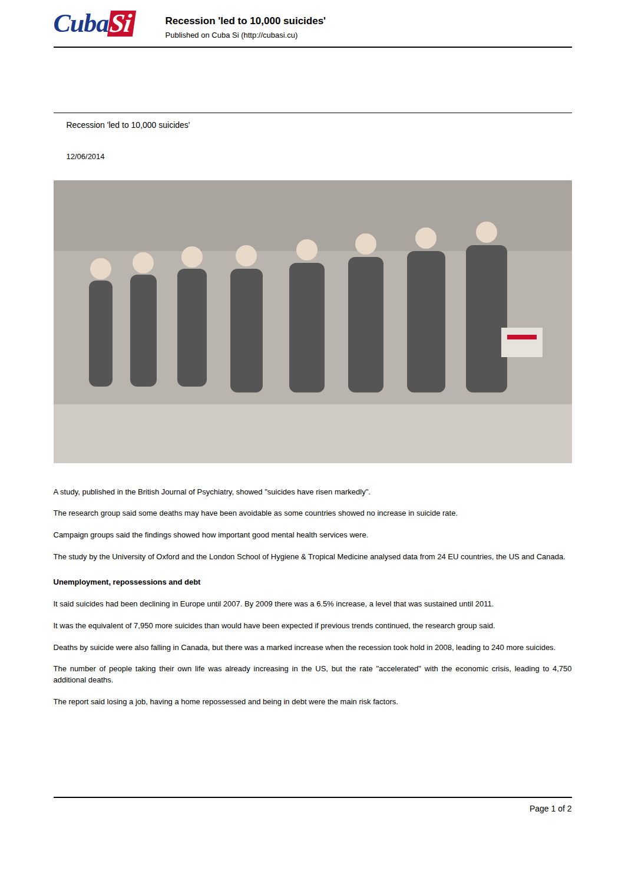CubaSi
Recession 'led to 10,000 suicides'
Published on Cuba Si (http://cubasi.cu)
Recession 'led to 10,000 suicides'
12/06/2014
A study, published in the British Journal of Psychiatry, showed "suicides have risen markedly".
The research group said some deaths may have been avoidable as some countries showed no increase in suicide rate.
Campaign groups said the findings showed how important good mental health services were.
The study by the University of Oxford and the London School of Hygiene & Tropical Medicine analysed data from 24 EU countries, the US and Canada.
Unemployment, repossessions and debt
It said suicides had been declining in Europe until 2007. By 2009 there was a 6.5% increase, a level that was sustained until 2011.
It was the equivalent of 7,950 more suicides than would have been expected if previous trends continued, the research group said.
Deaths by suicide were also falling in Canada, but there was a marked increase when the recession took hold in 2008, leading to 240 more suicides.
The number of people taking their own life was already increasing in the US, but the rate "accelerated" with the economic crisis, leading to 4,750 additional deaths.
The report said losing a job, having a home repossessed and being in debt were the main risk factors.
Page 1 of 2